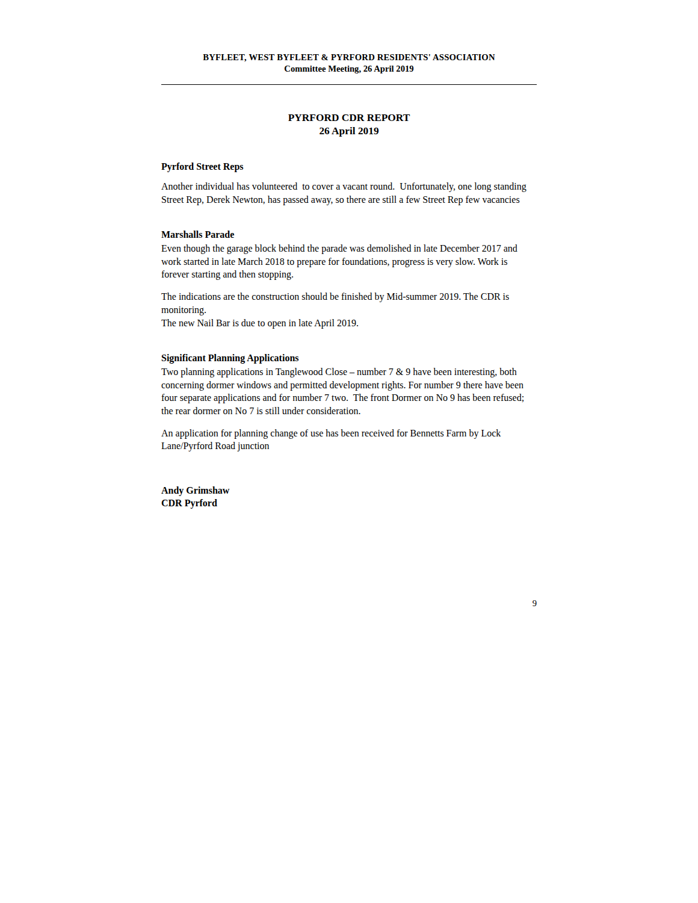BYFLEET, WEST BYFLEET & PYRFORD RESIDENTS' ASSOCIATION
Committee Meeting, 26 April 2019
PYRFORD CDR REPORT 26 April 2019
Pyrford Street Reps
Another individual has volunteered to cover a vacant round. Unfortunately, one long standing Street Rep, Derek Newton, has passed away, so there are still a few Street Rep few vacancies
Marshalls Parade
Even though the garage block behind the parade was demolished in late December 2017 and work started in late March 2018 to prepare for foundations, progress is very slow. Work is forever starting and then stopping.
The indications are the construction should be finished by Mid-summer 2019. The CDR is monitoring.
The new Nail Bar is due to open in late April 2019.
Significant Planning Applications
Two planning applications in Tanglewood Close – number 7 & 9 have been interesting, both concerning dormer windows and permitted development rights. For number 9 there have been four separate applications and for number 7 two. The front Dormer on No 9 has been refused; the rear dormer on No 7 is still under consideration.
An application for planning change of use has been received for Bennetts Farm by Lock Lane/Pyrford Road junction
Andy Grimshaw
CDR Pyrford
9